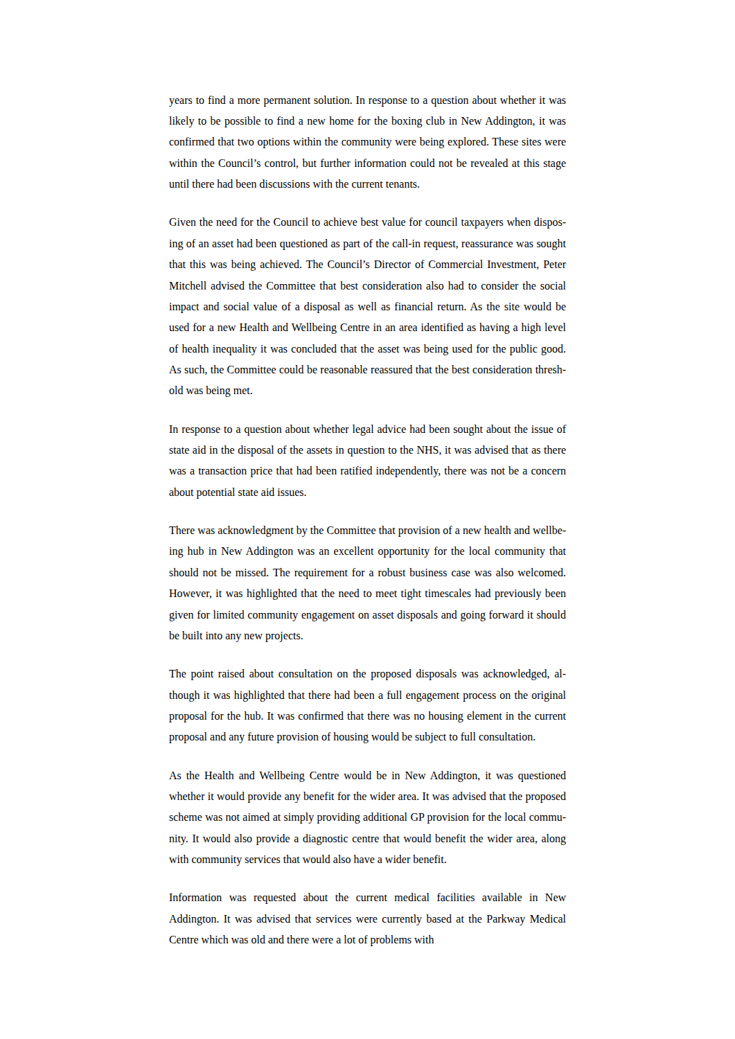years to find a more permanent solution. In response to a question about whether it was likely to be possible to find a new home for the boxing club in New Addington, it was confirmed that two options within the community were being explored. These sites were within the Council’s control, but further information could not be revealed at this stage until there had been discussions with the current tenants.
Given the need for the Council to achieve best value for council taxpayers when disposing of an asset had been questioned as part of the call-in request, reassurance was sought that this was being achieved. The Council’s Director of Commercial Investment, Peter Mitchell advised the Committee that best consideration also had to consider the social impact and social value of a disposal as well as financial return. As the site would be used for a new Health and Wellbeing Centre in an area identified as having a high level of health inequality it was concluded that the asset was being used for the public good. As such, the Committee could be reasonable reassured that the best consideration threshold was being met.
In response to a question about whether legal advice had been sought about the issue of state aid in the disposal of the assets in question to the NHS, it was advised that as there was a transaction price that had been ratified independently, there was not be a concern about potential state aid issues.
There was acknowledgment by the Committee that provision of a new health and wellbeing hub in New Addington was an excellent opportunity for the local community that should not be missed. The requirement for a robust business case was also welcomed. However, it was highlighted that the need to meet tight timescales had previously been given for limited community engagement on asset disposals and going forward it should be built into any new projects.
The point raised about consultation on the proposed disposals was acknowledged, although it was highlighted that there had been a full engagement process on the original proposal for the hub. It was confirmed that there was no housing element in the current proposal and any future provision of housing would be subject to full consultation.
As the Health and Wellbeing Centre would be in New Addington, it was questioned whether it would provide any benefit for the wider area. It was advised that the proposed scheme was not aimed at simply providing additional GP provision for the local community. It would also provide a diagnostic centre that would benefit the wider area, along with community services that would also have a wider benefit.
Information was requested about the current medical facilities available in New Addington. It was advised that services were currently based at the Parkway Medical Centre which was old and there were a lot of problems with